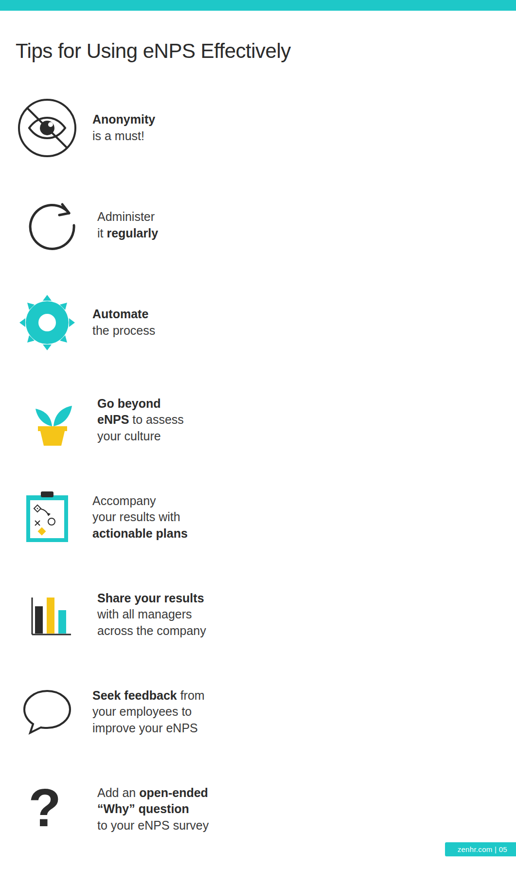Tips for Using eNPS Effectively
Anonymity
is a must!
Administer
it regularly
Automate
the process
Go beyond
eNPS to assess
your culture
Accompany
your results with
actionable plans
Share your results
with all managers
across the company
Seek feedback from
your employees to
improve your eNPS
?
Add an open-ended
“Why” question
to your eNPS survey
zenhr.com | 05